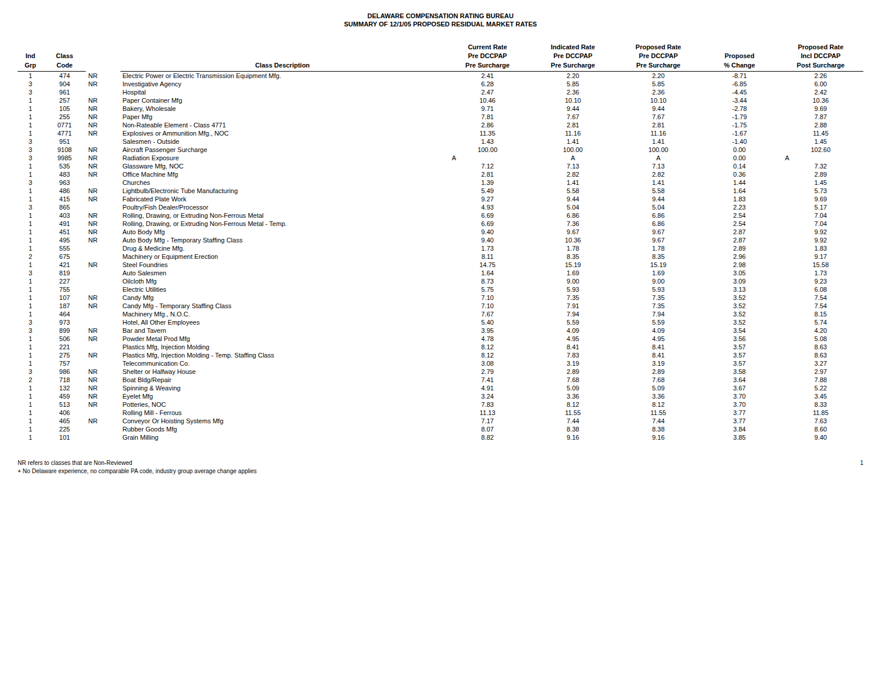DELAWARE COMPENSATION RATING BUREAU
SUMMARY OF 12/1/05 PROPOSED RESIDUAL MARKET RATES
| | | | | Current Rate | Indicated Rate | Proposed Rate | | Proposed Rate |
| --- | --- | --- | --- | --- | --- | --- | --- | --- |
| Ind | Class | | | Pre DCCPAP | Pre DCCPAP | Pre DCCPAP | Proposed | Incl DCCPAP |
| Grp | Code | | Class Description | Pre Surcharge | Pre Surcharge | Pre Surcharge | % Change | Post Surcharge |
| 1 | 474 | NR | Electric Power or Electric Transmission Equipment Mfg. | 2.41 | 2.20 | 2.20 | -8.71 | 2.26 |
| 3 | 904 | NR | Investigative Agency | 6.28 | 5.85 | 5.85 | -6.85 | 6.00 |
| 3 | 961 | | Hospital | 2.47 | 2.36 | 2.36 | -4.45 | 2.42 |
| 1 | 257 | NR | Paper Container Mfg | 10.46 | 10.10 | 10.10 | -3.44 | 10.36 |
| 1 | 105 | NR | Bakery, Wholesale | 9.71 | 9.44 | 9.44 | -2.78 | 9.69 |
| 1 | 255 | NR | Paper Mfg | 7.81 | 7.67 | 7.67 | -1.79 | 7.87 |
| 1 | 0771 | NR | Non-Rateable Element - Class 4771 | 2.86 | 2.81 | 2.81 | -1.75 | 2.88 |
| 1 | 4771 | NR | Explosives or Ammunition Mfg., NOC | 11.35 | 11.16 | 11.16 | -1.67 | 11.45 |
| 3 | 951 | | Salesmen - Outside | 1.43 | 1.41 | 1.41 | -1.40 | 1.45 |
| 3 | 9108 | NR | Aircraft Passenger Surcharge | 100.00 | 100.00 | 100.00 | 0.00 | 102.60 |
| 3 | 9985 | NR | Radiation Exposure | A | A | A | 0.00 | A |
| 1 | 535 | NR | Glassware Mfg, NOC | 7.12 | 7.13 | 7.13 | 0.14 | 7.32 |
| 1 | 483 | NR | Office Machine Mfg | 2.81 | 2.82 | 2.82 | 0.36 | 2.89 |
| 3 | 963 | | Churches | 1.39 | 1.41 | 1.41 | 1.44 | 1.45 |
| 1 | 486 | NR | Lightbulb/Electronic Tube Manufacturing | 5.49 | 5.58 | 5.58 | 1.64 | 5.73 |
| 1 | 415 | NR | Fabricated Plate Work | 9.27 | 9.44 | 9.44 | 1.83 | 9.69 |
| 3 | 865 | | Poultry/Fish Dealer/Processor | 4.93 | 5.04 | 5.04 | 2.23 | 5.17 |
| 1 | 403 | NR | Rolling, Drawing, or Extruding Non-Ferrous Metal | 6.69 | 6.86 | 6.86 | 2.54 | 7.04 |
| 1 | 491 | NR | Rolling, Drawing, or Extruding Non-Ferrous Metal - Temp. | 6.69 | 7.36 | 6.86 | 2.54 | 7.04 |
| 1 | 451 | NR | Auto Body Mfg | 9.40 | 9.67 | 9.67 | 2.87 | 9.92 |
| 1 | 495 | NR | Auto Body Mfg - Temporary Staffing Class | 9.40 | 10.36 | 9.67 | 2.87 | 9.92 |
| 1 | 555 | | Drug & Medicine Mfg. | 1.73 | 1.78 | 1.78 | 2.89 | 1.83 |
| 2 | 675 | | Machinery or Equipment Erection | 8.11 | 8.35 | 8.35 | 2.96 | 9.17 |
| 1 | 421 | NR | Steel Foundries | 14.75 | 15.19 | 15.19 | 2.98 | 15.58 |
| 3 | 819 | | Auto Salesmen | 1.64 | 1.69 | 1.69 | 3.05 | 1.73 |
| 1 | 227 | | Oilcloth Mfg | 8.73 | 9.00 | 9.00 | 3.09 | 9.23 |
| 1 | 755 | | Electric Utilities | 5.75 | 5.93 | 5.93 | 3.13 | 6.08 |
| 1 | 107 | NR | Candy Mfg | 7.10 | 7.35 | 7.35 | 3.52 | 7.54 |
| 1 | 187 | NR | Candy Mfg - Temporary Staffing Class | 7.10 | 7.91 | 7.35 | 3.52 | 7.54 |
| 1 | 464 | | Machinery Mfg., N.O.C. | 7.67 | 7.94 | 7.94 | 3.52 | 8.15 |
| 3 | 973 | | Hotel, All Other Employees | 5.40 | 5.59 | 5.59 | 3.52 | 5.74 |
| 3 | 899 | NR | Bar and Tavern | 3.95 | 4.09 | 4.09 | 3.54 | 4.20 |
| 1 | 506 | NR | Powder Metal Prod Mfg | 4.78 | 4.95 | 4.95 | 3.56 | 5.08 |
| 1 | 221 | | Plastics Mfg, Injection Molding | 8.12 | 8.41 | 8.41 | 3.57 | 8.63 |
| 1 | 275 | NR | Plastics Mfg, Injection Molding - Temp. Staffing Class | 8.12 | 7.83 | 8.41 | 3.57 | 8.63 |
| 1 | 757 | | Telecommunication Co. | 3.08 | 3.19 | 3.19 | 3.57 | 3.27 |
| 3 | 986 | NR | Shelter or Halfway House | 2.79 | 2.89 | 2.89 | 3.58 | 2.97 |
| 2 | 718 | NR | Boat Bldg/Repair | 7.41 | 7.68 | 7.68 | 3.64 | 7.88 |
| 1 | 132 | NR | Spinning & Weaving | 4.91 | 5.09 | 5.09 | 3.67 | 5.22 |
| 1 | 459 | NR | Eyelet Mfg | 3.24 | 3.36 | 3.36 | 3.70 | 3.45 |
| 1 | 513 | NR | Potteries, NOC | 7.83 | 8.12 | 8.12 | 3.70 | 8.33 |
| 1 | 406 | | Rolling Mill - Ferrous | 11.13 | 11.55 | 11.55 | 3.77 | 11.85 |
| 1 | 465 | NR | Conveyor Or Hoisting Systems Mfg | 7.17 | 7.44 | 7.44 | 3.77 | 7.63 |
| 1 | 225 | | Rubber Goods Mfg | 8.07 | 8.38 | 8.38 | 3.84 | 8.60 |
| 1 | 101 | | Grain Milling | 8.82 | 9.16 | 9.16 | 3.85 | 9.40 |
1 NR refers to classes that are Non-Reviewed
+ No Delaware experience, no comparable PA code, industry group average change applies